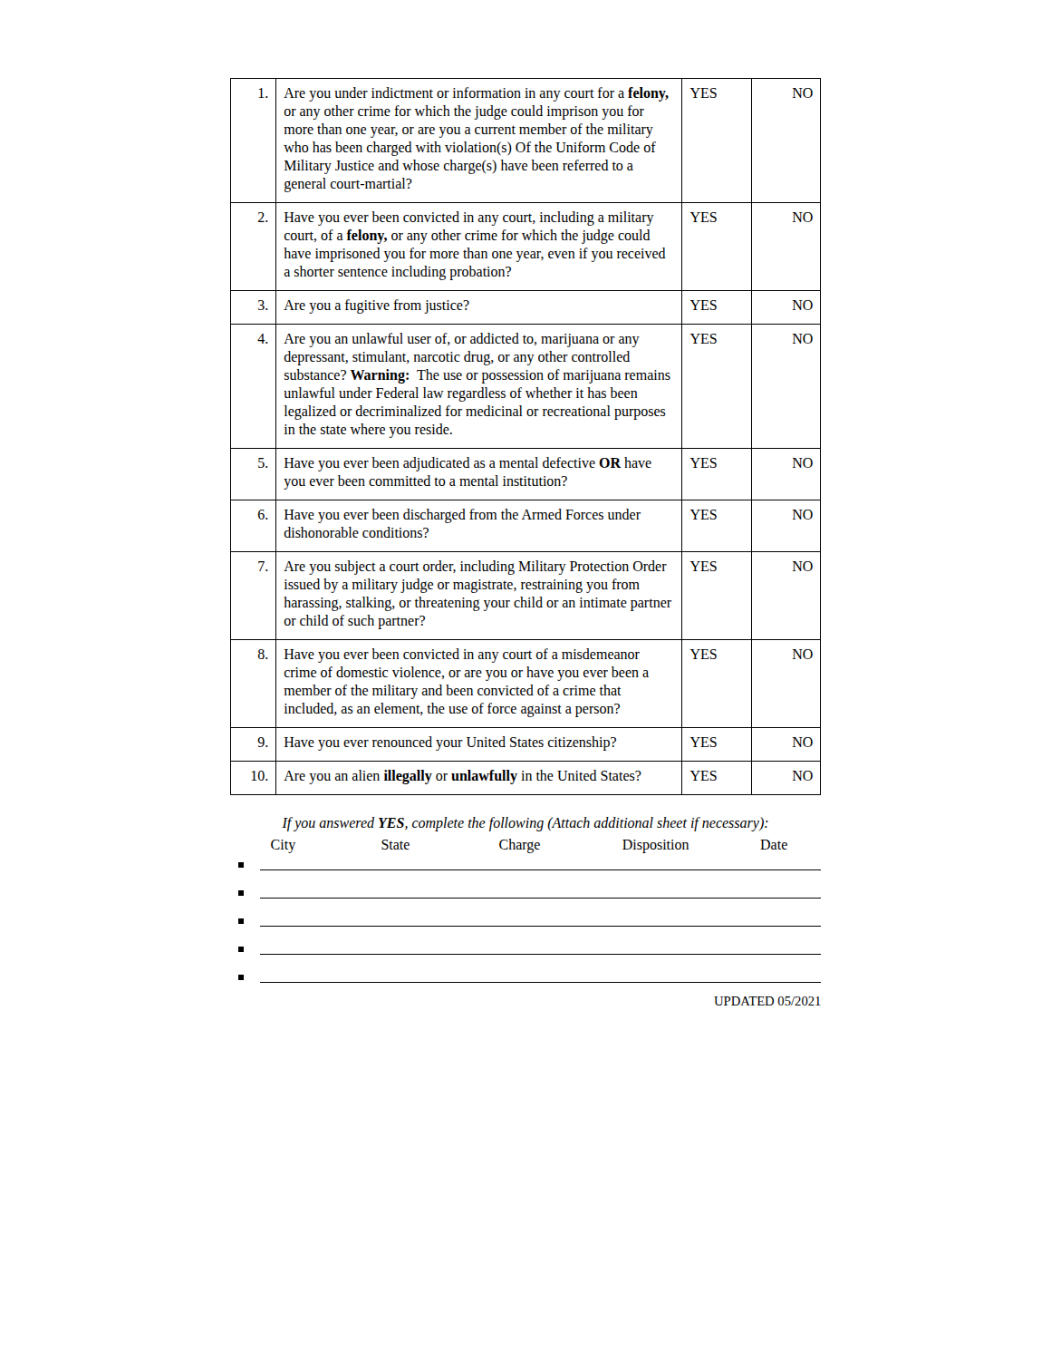| 1. | Are you under indictment or information in any court for a felony, or any other crime for which the judge could imprison you for more than one year, or are you a current member of the military who has been charged with violation(s) Of the Uniform Code of Military Justice and whose charge(s) have been referred to a general court-martial? | YES | NO |
| 2. | Have you ever been convicted in any court, including a military court, of a felony, or any other crime for which the judge could have imprisoned you for more than one year, even if you received a shorter sentence including probation? | YES | NO |
| 3. | Are you a fugitive from justice? | YES | NO |
| 4. | Are you an unlawful user of, or addicted to, marijuana or any depressant, stimulant, narcotic drug, or any other controlled substance? Warning: The use or possession of marijuana remains unlawful under Federal law regardless of whether it has been legalized or decriminalized for medicinal or recreational purposes in the state where you reside. | YES | NO |
| 5. | Have you ever been adjudicated as a mental defective OR have you ever been committed to a mental institution? | YES | NO |
| 6. | Have you ever been discharged from the Armed Forces under dishonorable conditions? | YES | NO |
| 7. | Are you subject a court order, including Military Protection Order issued by a military judge or magistrate, restraining you from harassing, stalking, or threatening your child or an intimate partner or child of such partner? | YES | NO |
| 8. | Have you ever been convicted in any court of a misdemeanor crime of domestic violence, or are you or have you ever been a member of the military and been convicted of a crime that included, as an element, the use of force against a person? | YES | NO |
| 9. | Have you ever renounced your United States citizenship? | YES | NO |
| 10. | Are you an alien illegally or unlawfully in the United States? | YES | NO |
If you answered YES, complete the following (Attach additional sheet if necessary):
| City | State | Charge | Disposition | Date |
UPDATED 05/2021